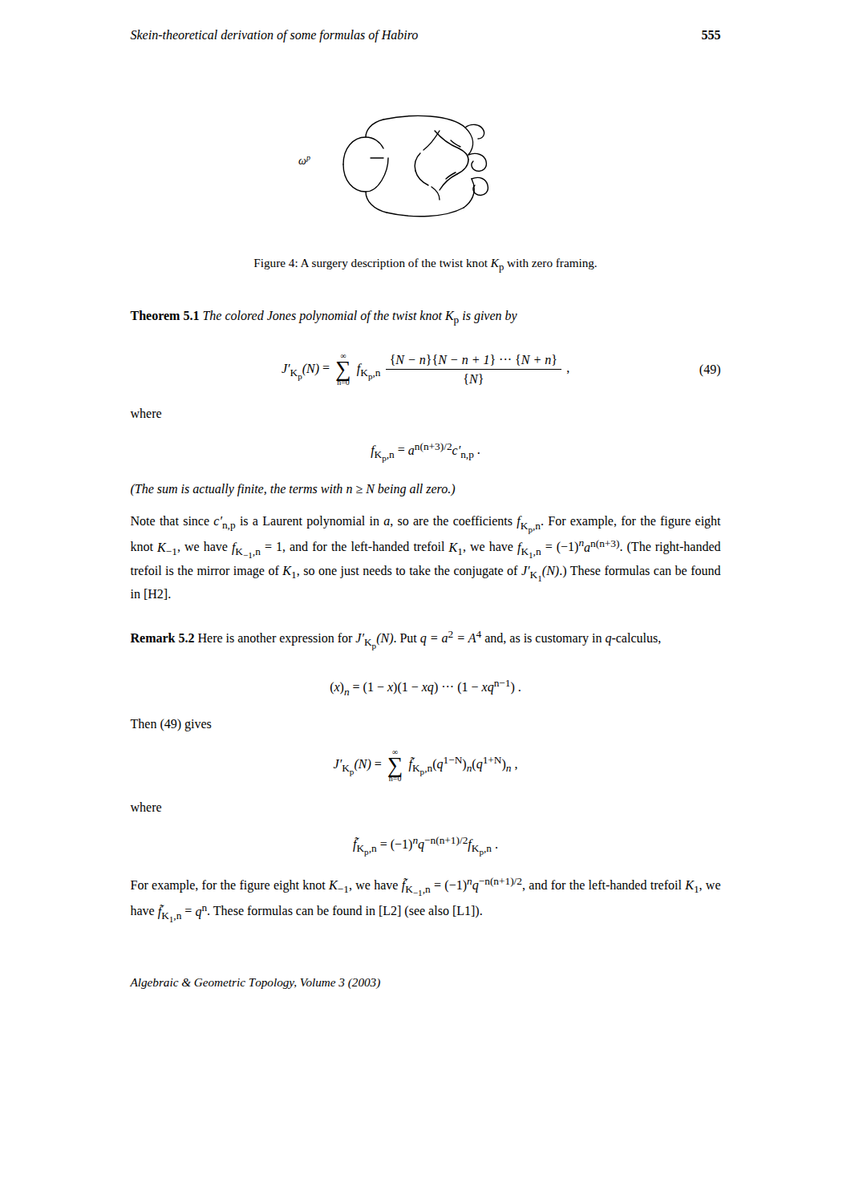Skein-theoretical derivation of some formulas of Habiro 555
ωp
Figure 4: A surgery description of the twist knot Kp with zero framing.
Theorem 5.1 The colored Jones polynomial of the twist knot Kp is given by
J′Kp(N) = ∞∑n=0 fKp,n {N − n}{N − n + 1} ··· {N + n}{N} , (49)
where
fKp,n = an(n+3)/2c′n,p .
(The sum is actually finite, the terms with n ≥ N being all zero.)
Note that since c′n,p is a Laurent polynomial in a, so are the coefficients fKp,n. For example, for the figure eight knot K−1, we have fK−1,n = 1, and for the left-handed trefoil K1, we have fK1,n = (−1)nan(n+3). (The right-handed trefoil is the mirror image of K1, so one just needs to take the conjugate of J′K1(N).) These formulas can be found in [H2].
Remark 5.2 Here is another expression for J′Kp(N). Put q = a2 = A4 and, as is customary in q-calculus,
(x)n = (1 − x)(1 − xq) ··· (1 − xqn−1) .
Then (49) gives
J′Kp(N) = ∞∑n=0 f̃Kp,n(q1−N)n(q1+N)n ,
where
f̃Kp,n = (−1)nq−n(n+1)/2fKp,n .
For example, for the figure eight knot K−1, we have f̃K−1,n = (−1)nq−n(n+1)/2, and for the left-handed trefoil K1, we have f̃K1,n = qn. These formulas can be found in [L2] (see also [L1]).
Algebraic & Geometric Topology, Volume 3 (2003)